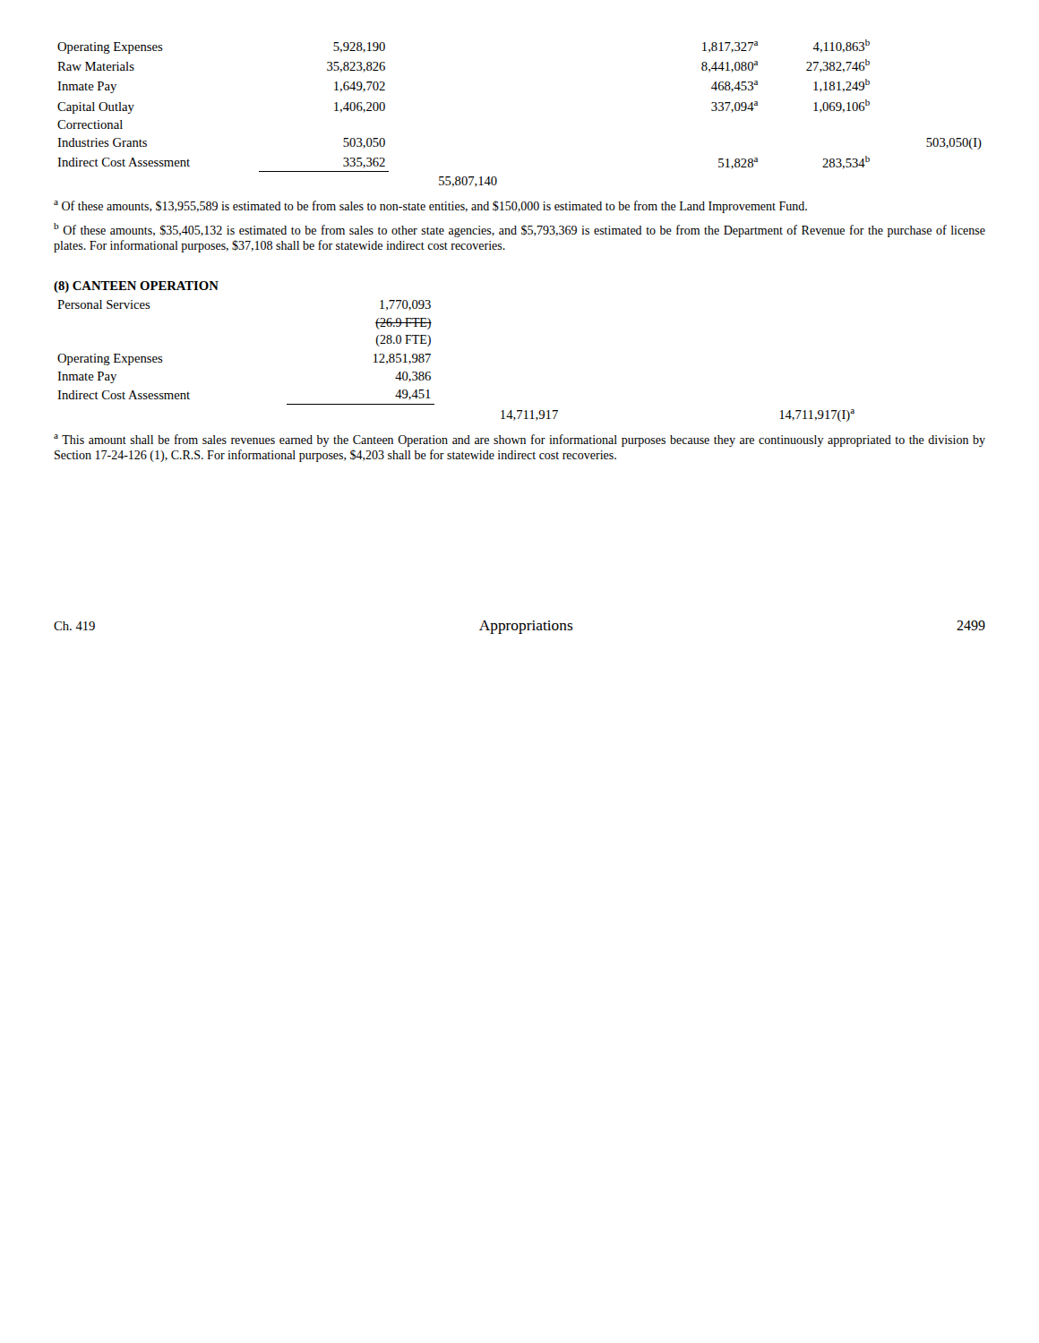| Operating Expenses | 5,928,190 | | | 1,817,327 a | 4,110,863 b | |
| Raw Materials | 35,823,826 | | | 8,441,080 a | 27,382,746 b | |
| Inmate Pay | 1,649,702 | | | 468,453 a | 1,181,249 b | |
| Capital Outlay | 1,406,200 | | | 337,094 a | 1,069,106 b | |
| Correctional | | | | | | |
| Industries Grants | 503,050 | | | | | 503,050(I) |
| Indirect Cost Assessment | 335,362 | | | 51,828 a | 283,534 b | |
| | | 55,807,140 | | | | |
a Of these amounts, $13,955,589 is estimated to be from sales to non-state entities, and $150,000 is estimated to be from the Land Improvement Fund.
b Of these amounts, $35,405,132 is estimated to be from sales to other state agencies, and $5,793,369 is estimated to be from the Department of Revenue for the purchase of license plates. For informational purposes, $37,108 shall be for statewide indirect cost recoveries.
(8) CANTEEN OPERATION
| Personal Services | 1,770,093 | | | | |
| | (26.9 FTE) | | | | |
| | (28.0 FTE) | | | | |
| Operating Expenses | 12,851,987 | | | | |
| Inmate Pay | 40,386 | | | | |
| Indirect Cost Assessment | 49,451 | | | | |
| | | 14,711,917 | | 14,711,917(I) a | |
a This amount shall be from sales revenues earned by the Canteen Operation and are shown for informational purposes because they are continuously appropriated to the division by Section 17-24-126 (1), C.R.S. For informational purposes, $4,203 shall be for statewide indirect cost recoveries.
Ch. 419
Appropriations
2499